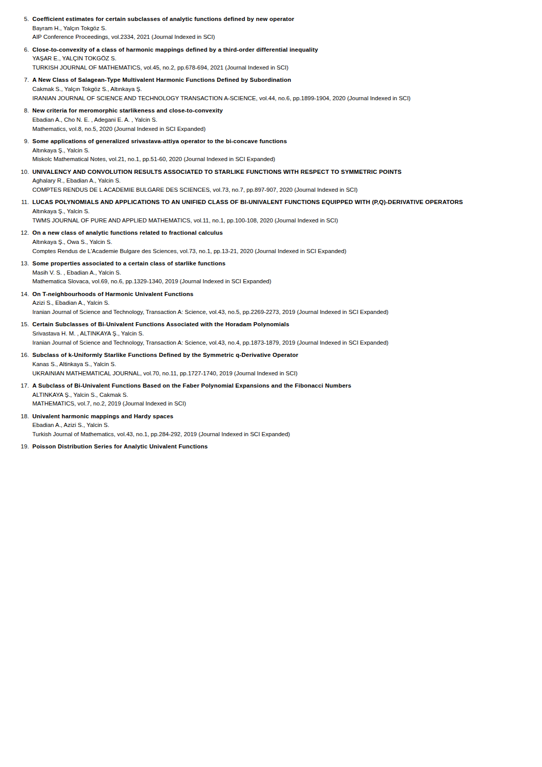Coefficient estimates for certain subclasses of analytic functions defined by new operator
Bayram H., Yalçın Tokgöz S.
AIP Conference Proceedings, vol.2334, 2021 (Journal Indexed in SCI)
Close-to-convexity of a class of harmonic mappings defined by a third-order differential inequality
YAŞAR E., YALÇIN TOKGÖZ S.
TURKISH JOURNAL OF MATHEMATICS, vol.45, no.2, pp.678-694, 2021 (Journal Indexed in SCI)
A New Class of Salagean-Type Multivalent Harmonic Functions Defined by Subordination
Cakmak S., Yalçın Tokgöz S., Altınkaya Ş.
IRANIAN JOURNAL OF SCIENCE AND TECHNOLOGY TRANSACTION A-SCIENCE, vol.44, no.6, pp.1899-1904, 2020 (Journal Indexed in SCI)
New criteria for meromorphic starlikeness and close-to-convexity
Ebadian A., Cho N. E. , Adegani E. A. , Yalcin S.
Mathematics, vol.8, no.5, 2020 (Journal Indexed in SCI Expanded)
Some applications of generalized srivastava-attiya operator to the bi-concave functions
Altınkaya Ş., Yalcin S.
Miskolc Mathematical Notes, vol.21, no.1, pp.51-60, 2020 (Journal Indexed in SCI Expanded)
UNIVALENCY AND CONVOLUTION RESULTS ASSOCIATED TO STARLIKE FUNCTIONS WITH RESPECT TO SYMMETRIC POINTS
Aghalary R., Ebadian A., Yalcin S.
COMPTES RENDUS DE L ACADEMIE BULGARE DES SCIENCES, vol.73, no.7, pp.897-907, 2020 (Journal Indexed in SCI)
LUCAS POLYNOMIALS AND APPLICATIONS TO AN UNIFIED CLASS OF BI-UNIVALENT FUNCTIONS EQUIPPED WITH (P,Q)-DERIVATIVE OPERATORS
Altınkaya Ş., Yalcin S.
TWMS JOURNAL OF PURE AND APPLIED MATHEMATICS, vol.11, no.1, pp.100-108, 2020 (Journal Indexed in SCI)
On a new class of analytic functions related to fractional calculus
Altınkaya Ş., Owa S., Yalcin S.
Comptes Rendus de L'Academie Bulgare des Sciences, vol.73, no.1, pp.13-21, 2020 (Journal Indexed in SCI Expanded)
Some properties associated to a certain class of starlike functions
Masih V. S. , Ebadian A., Yalcin S.
Mathematica Slovaca, vol.69, no.6, pp.1329-1340, 2019 (Journal Indexed in SCI Expanded)
On T-neighbourhoods of Harmonic Univalent Functions
Azizi S., Ebadian A., Yalcin S.
Iranian Journal of Science and Technology, Transaction A: Science, vol.43, no.5, pp.2269-2273, 2019 (Journal Indexed in SCI Expanded)
Certain Subclasses of Bi-Univalent Functions Associated with the Horadam Polynomials
Srivastava H. M. , ALTINKAYA Ş., Yalcin S.
Iranian Journal of Science and Technology, Transaction A: Science, vol.43, no.4, pp.1873-1879, 2019 (Journal Indexed in SCI Expanded)
Subclass of k-Uniformly Starlike Functions Defined by the Symmetric q-Derivative Operator
Kanas S., Altinkaya S., Yalcin S.
UKRAINIAN MATHEMATICAL JOURNAL, vol.70, no.11, pp.1727-1740, 2019 (Journal Indexed in SCI)
A Subclass of Bi-Univalent Functions Based on the Faber Polynomial Expansions and the Fibonacci Numbers
ALTINKAYA Ş., Yalcin S., Cakmak S.
MATHEMATICS, vol.7, no.2, 2019 (Journal Indexed in SCI)
Univalent harmonic mappings and Hardy spaces
Ebadian A., Azizi S., Yalcin S.
Turkish Journal of Mathematics, vol.43, no.1, pp.284-292, 2019 (Journal Indexed in SCI Expanded)
Poisson Distribution Series for Analytic Univalent Functions